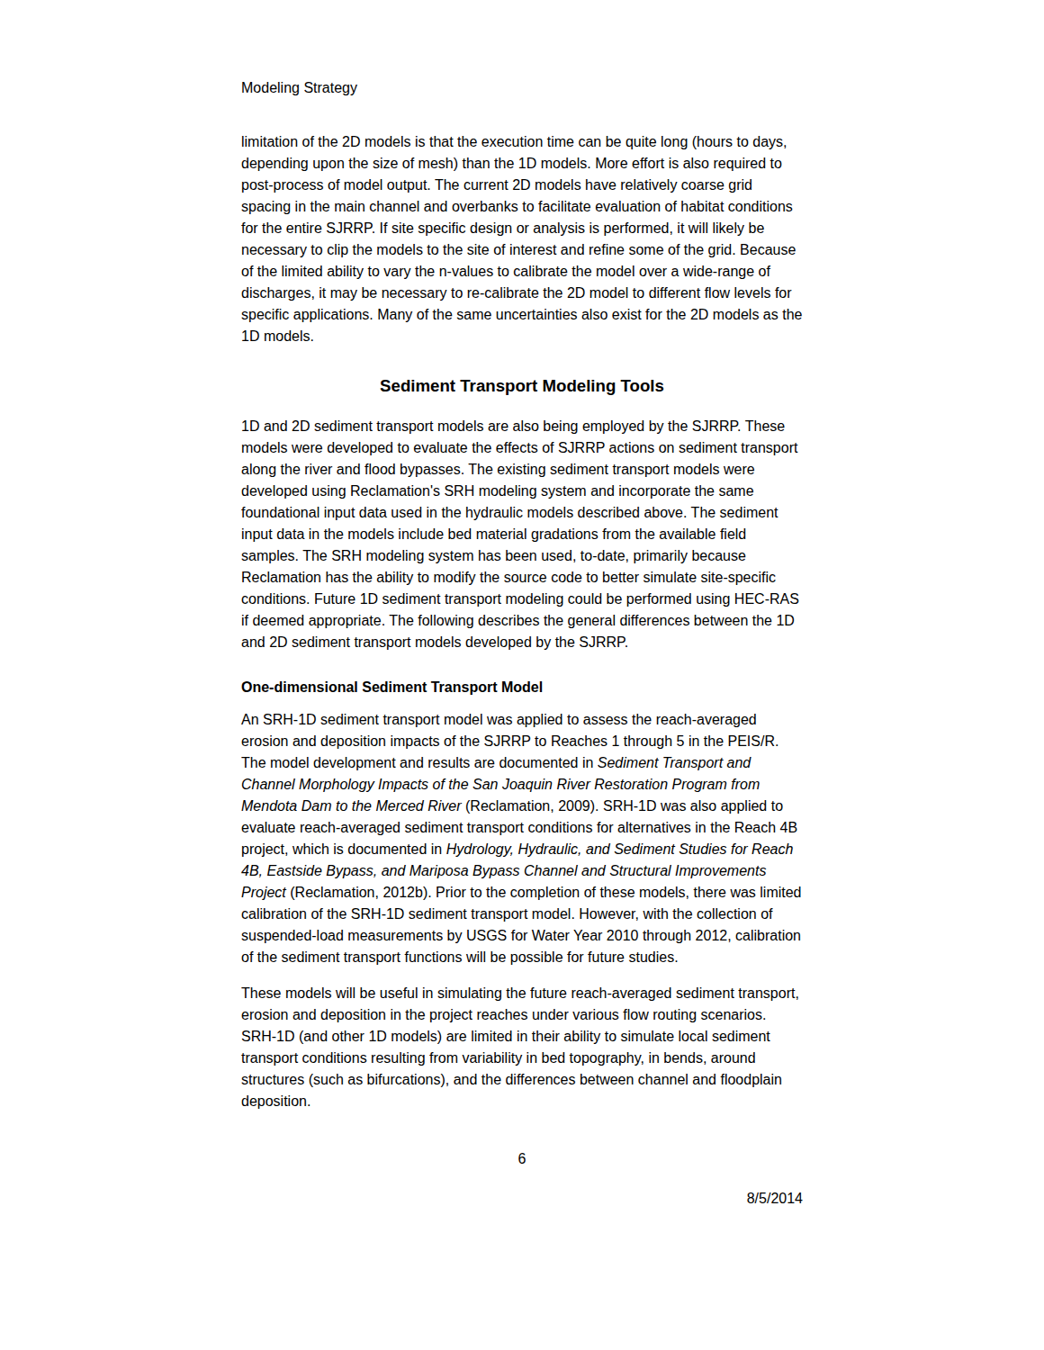Modeling Strategy
limitation of the 2D models is that the execution time can be quite long (hours to days, depending upon the size of mesh) than the 1D models. More effort is also required to post-process of model output. The current 2D models have relatively coarse grid spacing in the main channel and overbanks to facilitate evaluation of habitat conditions for the entire SJRRP. If site specific design or analysis is performed, it will likely be necessary to clip the models to the site of interest and refine some of the grid. Because of the limited ability to vary the n-values to calibrate the model over a wide-range of discharges, it may be necessary to re-calibrate the 2D model to different flow levels for specific applications. Many of the same uncertainties also exist for the 2D models as the 1D models.
Sediment Transport Modeling Tools
1D and 2D sediment transport models are also being employed by the SJRRP. These models were developed to evaluate the effects of SJRRP actions on sediment transport along the river and flood bypasses. The existing sediment transport models were developed using Reclamation's SRH modeling system and incorporate the same foundational input data used in the hydraulic models described above. The sediment input data in the models include bed material gradations from the available field samples. The SRH modeling system has been used, to-date, primarily because Reclamation has the ability to modify the source code to better simulate site-specific conditions. Future 1D sediment transport modeling could be performed using HEC-RAS if deemed appropriate. The following describes the general differences between the 1D and 2D sediment transport models developed by the SJRRP.
One-dimensional Sediment Transport Model
An SRH-1D sediment transport model was applied to assess the reach-averaged erosion and deposition impacts of the SJRRP to Reaches 1 through 5 in the PEIS/R. The model development and results are documented in Sediment Transport and Channel Morphology Impacts of the San Joaquin River Restoration Program from Mendota Dam to the Merced River (Reclamation, 2009). SRH-1D was also applied to evaluate reach-averaged sediment transport conditions for alternatives in the Reach 4B project, which is documented in Hydrology, Hydraulic, and Sediment Studies for Reach 4B, Eastside Bypass, and Mariposa Bypass Channel and Structural Improvements Project (Reclamation, 2012b). Prior to the completion of these models, there was limited calibration of the SRH-1D sediment transport model. However, with the collection of suspended-load measurements by USGS for Water Year 2010 through 2012, calibration of the sediment transport functions will be possible for future studies.
These models will be useful in simulating the future reach-averaged sediment transport, erosion and deposition in the project reaches under various flow routing scenarios. SRH-1D (and other 1D models) are limited in their ability to simulate local sediment transport conditions resulting from variability in bed topography, in bends, around structures (such as bifurcations), and the differences between channel and floodplain deposition.
6
8/5/2014